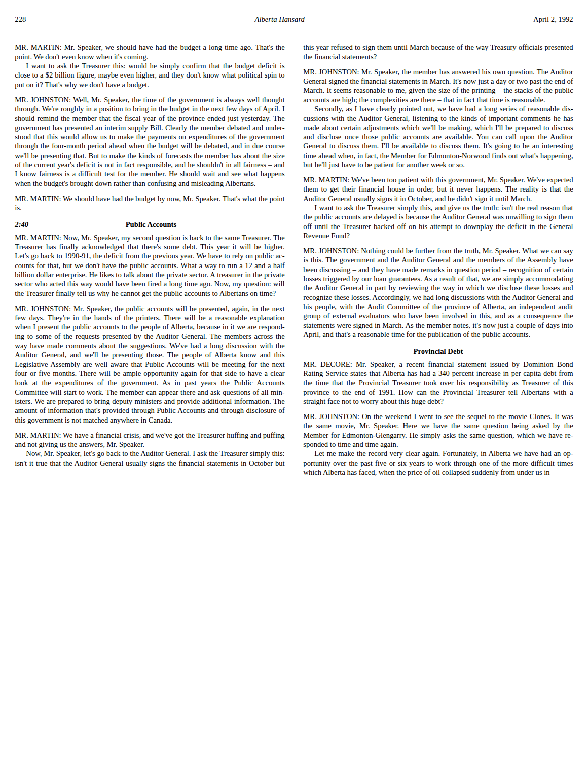228 Alberta Hansard April 2, 1992
MR. MARTIN: Mr. Speaker, we should have had the budget a long time ago. That's the point. We don't even know when it's coming.
I want to ask the Treasurer this: would he simply confirm that the budget deficit is close to a $2 billion figure, maybe even higher, and they don't know what political spin to put on it? That's why we don't have a budget.
MR. JOHNSTON: Well, Mr. Speaker, the time of the government is always well thought through. We're roughly in a position to bring in the budget in the next few days of April. I should remind the member that the fiscal year of the province ended just yesterday. The government has presented an interim supply Bill. Clearly the member debated and understood that this would allow us to make the payments on expenditures of the government through the four-month period ahead when the budget will be debated, and in due course we'll be presenting that. But to make the kinds of forecasts the member has about the size of the current year's deficit is not in fact responsible, and he shouldn't in all fairness – and I know fairness is a difficult test for the member. He should wait and see what happens when the budget's brought down rather than confusing and misleading Albertans.
MR. MARTIN: We should have had the budget by now, Mr. Speaker. That's what the point is.
2:40
Public Accounts
MR. MARTIN: Now, Mr. Speaker, my second question is back to the same Treasurer. The Treasurer has finally acknowledged that there's some debt. This year it will be higher. Let's go back to 1990-91, the deficit from the previous year. We have to rely on public accounts for that, but we don't have the public accounts. What a way to run a 12 and a half billion dollar enterprise. He likes to talk about the private sector. A treasurer in the private sector who acted this way would have been fired a long time ago. Now, my question: will the Treasurer finally tell us why he cannot get the public accounts to Albertans on time?
MR. JOHNSTON: Mr. Speaker, the public accounts will be presented, again, in the next few days. They're in the hands of the printers. There will be a reasonable explanation when I present the public accounts to the people of Alberta, because in it we are responding to some of the requests presented by the Auditor General. The members across the way have made comments about the suggestions. We've had a long discussion with the Auditor General, and we'll be presenting those. The people of Alberta know and this Legislative Assembly are well aware that Public Accounts will be meeting for the next four or five months. There will be ample opportunity again for that side to have a clear look at the expenditures of the government. As in past years the Public Accounts Committee will start to work. The member can appear there and ask questions of all ministers. We are prepared to bring deputy ministers and provide additional information. The amount of information that's provided through Public Accounts and through disclosure of this government is not matched anywhere in Canada.
MR. MARTIN: We have a financial crisis, and we've got the Treasurer huffing and puffing and not giving us the answers, Mr. Speaker.
Now, Mr. Speaker, let's go back to the Auditor General. I ask the Treasurer simply this: isn't it true that the Auditor General usually signs the financial statements in October but this year refused to sign them until March because of the way Treasury officials presented the financial statements?
MR. JOHNSTON: Mr. Speaker, the member has answered his own question. The Auditor General signed the financial statements in March. It's now just a day or two past the end of March. It seems reasonable to me, given the size of the printing – the stacks of the public accounts are high; the complexities are there – that in fact that time is reasonable.
Secondly, as I have clearly pointed out, we have had a long series of reasonable discussions with the Auditor General, listening to the kinds of important comments he has made about certain adjustments which we'll be making, which I'll be prepared to discuss and disclose once those public accounts are available. You can call upon the Auditor General to discuss them. I'll be available to discuss them. It's going to be an interesting time ahead when, in fact, the Member for Edmonton-Norwood finds out what's happening, but he'll just have to be patient for another week or so.
MR. MARTIN: We've been too patient with this government, Mr. Speaker. We've expected them to get their financial house in order, but it never happens. The reality is that the Auditor General usually signs it in October, and he didn't sign it until March.
I want to ask the Treasurer simply this, and give us the truth: isn't the real reason that the public accounts are delayed is because the Auditor General was unwilling to sign them off until the Treasurer backed off on his attempt to downplay the deficit in the General Revenue Fund?
MR. JOHNSTON: Nothing could be further from the truth, Mr. Speaker. What we can say is this. The government and the Auditor General and the members of the Assembly have been discussing – and they have made remarks in question period – recognition of certain losses triggered by our loan guarantees. As a result of that, we are simply accommodating the Auditor General in part by reviewing the way in which we disclose these losses and recognize these losses. Accordingly, we had long discussions with the Auditor General and his people, with the Audit Committee of the province of Alberta, an independent audit group of external evaluators who have been involved in this, and as a consequence the statements were signed in March. As the member notes, it's now just a couple of days into April, and that's a reasonable time for the publication of the public accounts.
Provincial Debt
MR. DECORE: Mr. Speaker, a recent financial statement issued by Dominion Bond Rating Service states that Alberta has had a 340 percent increase in per capita debt from the time that the Provincial Treasurer took over his responsibility as Treasurer of this province to the end of 1991. How can the Provincial Treasurer tell Albertans with a straight face not to worry about this huge debt?
MR. JOHNSTON: On the weekend I went to see the sequel to the movie Clones. It was the same movie, Mr. Speaker. Here we have the same question being asked by the Member for Edmonton-Glengarry. He simply asks the same question, which we have responded to time and time again.
Let me make the record very clear again. Fortunately, in Alberta we have had an opportunity over the past five or six years to work through one of the more difficult times which Alberta has faced, when the price of oil collapsed suddenly from under us in